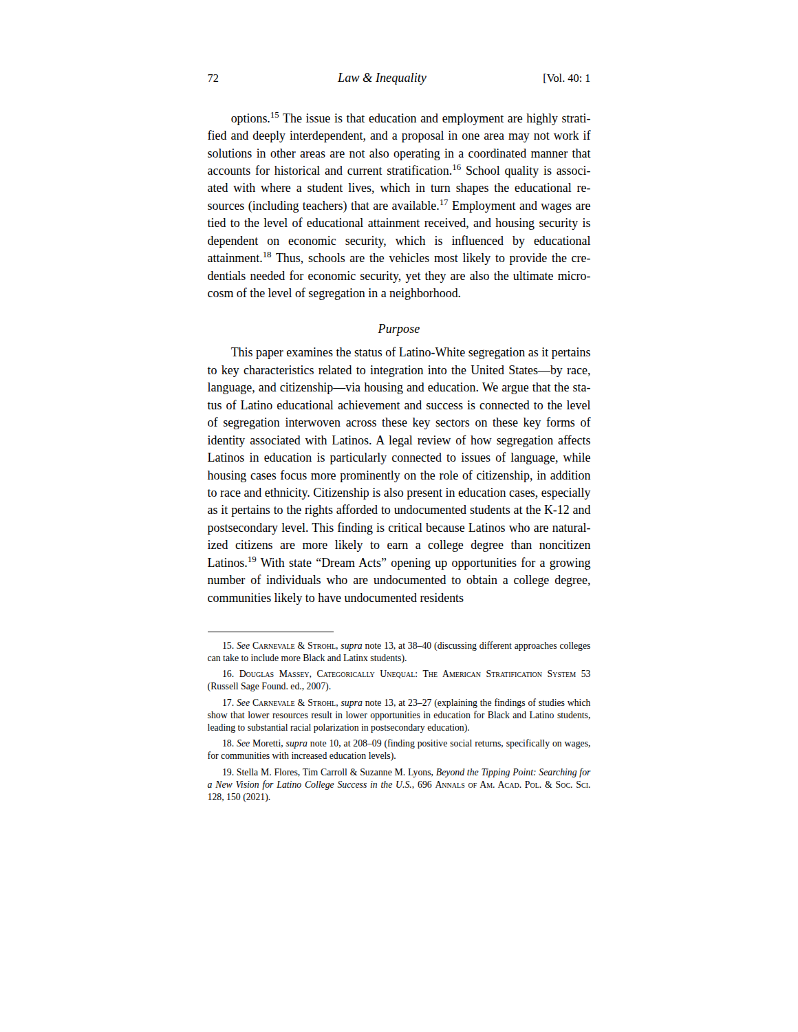72 Law & Inequality [Vol. 40: 1
options.15 The issue is that education and employment are highly stratified and deeply interdependent, and a proposal in one area may not work if solutions in other areas are not also operating in a coordinated manner that accounts for historical and current stratification.16 School quality is associated with where a student lives, which in turn shapes the educational resources (including teachers) that are available.17 Employment and wages are tied to the level of educational attainment received, and housing security is dependent on economic security, which is influenced by educational attainment.18 Thus, schools are the vehicles most likely to provide the credentials needed for economic security, yet they are also the ultimate microcosm of the level of segregation in a neighborhood.
Purpose
This paper examines the status of Latino-White segregation as it pertains to key characteristics related to integration into the United States—by race, language, and citizenship—via housing and education. We argue that the status of Latino educational achievement and success is connected to the level of segregation interwoven across these key sectors on these key forms of identity associated with Latinos. A legal review of how segregation affects Latinos in education is particularly connected to issues of language, while housing cases focus more prominently on the role of citizenship, in addition to race and ethnicity. Citizenship is also present in education cases, especially as it pertains to the rights afforded to undocumented students at the K-12 and postsecondary level. This finding is critical because Latinos who are naturalized citizens are more likely to earn a college degree than noncitizen Latinos.19 With state “Dream Acts” opening up opportunities for a growing number of individuals who are undocumented to obtain a college degree, communities likely to have undocumented residents
15. See Carnevale & Strohl, supra note 13, at 38–40 (discussing different approaches colleges can take to include more Black and Latinx students).
16. Douglas Massey, Categorically Unequal: The American Stratification System 53 (Russell Sage Found. ed., 2007).
17. See Carnevale & Strohl, supra note 13, at 23–27 (explaining the findings of studies which show that lower resources result in lower opportunities in education for Black and Latino students, leading to substantial racial polarization in postsecondary education).
18. See Moretti, supra note 10, at 208–09 (finding positive social returns, specifically on wages, for communities with increased education levels).
19. Stella M. Flores, Tim Carroll & Suzanne M. Lyons, Beyond the Tipping Point: Searching for a New Vision for Latino College Success in the U.S., 696 Annals of Am. Acad. Pol. & Soc. Sci. 128, 150 (2021).